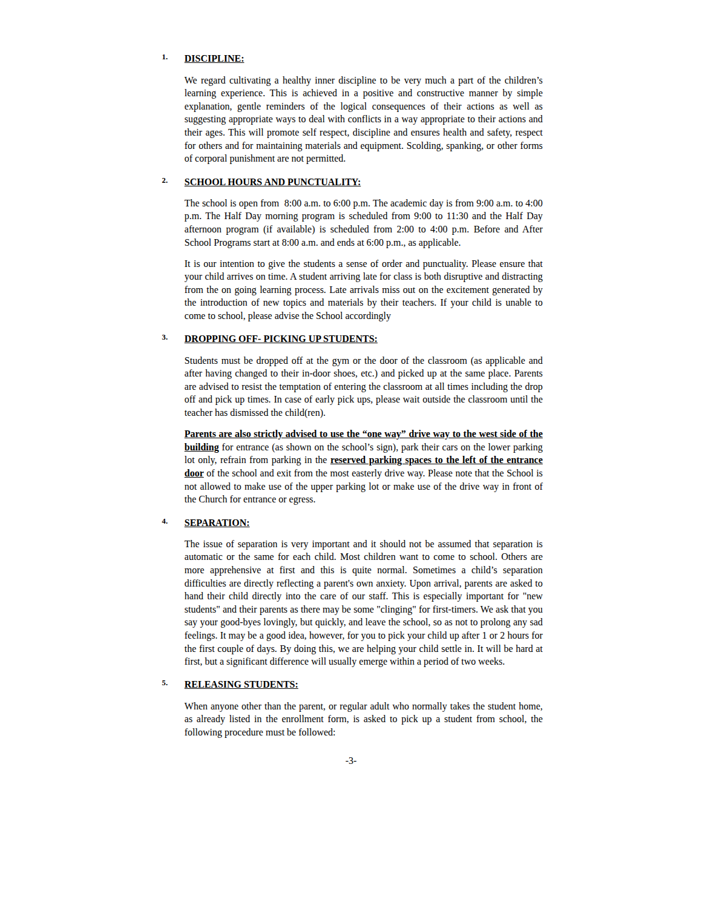DISCIPLINE:
We regard cultivating a healthy inner discipline to be very much a part of the children’s learning experience. This is achieved in a positive and constructive manner by simple explanation, gentle reminders of the logical consequences of their actions as well as suggesting appropriate ways to deal with conflicts in a way appropriate to their actions and their ages. This will promote self respect, discipline and ensures health and safety, respect for others and for maintaining materials and equipment. Scolding, spanking, or other forms of corporal punishment are not permitted.
SCHOOL HOURS AND PUNCTUALITY:
The school is open from 8:00 a.m. to 6:00 p.m. The academic day is from 9:00 a.m. to 4:00 p.m. The Half Day morning program is scheduled from 9:00 to 11:30 and the Half Day afternoon program (if available) is scheduled from 2:00 to 4:00 p.m. Before and After School Programs start at 8:00 a.m. and ends at 6:00 p.m., as applicable.
It is our intention to give the students a sense of order and punctuality. Please ensure that your child arrives on time. A student arriving late for class is both disruptive and distracting from the on going learning process. Late arrivals miss out on the excitement generated by the introduction of new topics and materials by their teachers. If your child is unable to come to school, please advise the School accordingly
DROPPING OFF- PICKING UP STUDENTS:
Students must be dropped off at the gym or the door of the classroom (as applicable and after having changed to their in-door shoes, etc.) and picked up at the same place. Parents are advised to resist the temptation of entering the classroom at all times including the drop off and pick up times. In case of early pick ups, please wait outside the classroom until the teacher has dismissed the child(ren).
Parents are also strictly advised to use the “one way” drive way to the west side of the building for entrance (as shown on the school’s sign), park their cars on the lower parking lot only, refrain from parking in the reserved parking spaces to the left of the entrance door of the school and exit from the most easterly drive way. Please note that the School is not allowed to make use of the upper parking lot or make use of the drive way in front of the Church for entrance or egress.
SEPARATION:
The issue of separation is very important and it should not be assumed that separation is automatic or the same for each child. Most children want to come to school. Others are more apprehensive at first and this is quite normal. Sometimes a child’s separation difficulties are directly reflecting a parent's own anxiety. Upon arrival, parents are asked to hand their child directly into the care of our staff. This is especially important for "new students" and their parents as there may be some "clinging" for first-timers. We ask that you say your good-byes lovingly, but quickly, and leave the school, so as not to prolong any sad feelings. It may be a good idea, however, for you to pick your child up after 1 or 2 hours for the first couple of days. By doing this, we are helping your child settle in. It will be hard at first, but a significant difference will usually emerge within a period of two weeks.
RELEASING STUDENTS:
When anyone other than the parent, or regular adult who normally takes the student home, as already listed in the enrollment form, is asked to pick up a student from school, the following procedure must be followed:
-3-